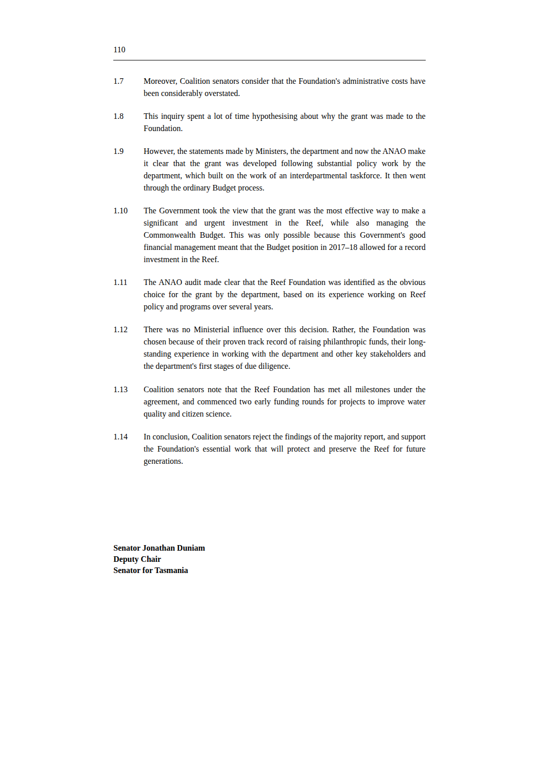110
1.7 Moreover, Coalition senators consider that the Foundation's administrative costs have been considerably overstated.
1.8 This inquiry spent a lot of time hypothesising about why the grant was made to the Foundation.
1.9 However, the statements made by Ministers, the department and now the ANAO make it clear that the grant was developed following substantial policy work by the department, which built on the work of an interdepartmental taskforce. It then went through the ordinary Budget process.
1.10 The Government took the view that the grant was the most effective way to make a significant and urgent investment in the Reef, while also managing the Commonwealth Budget. This was only possible because this Government's good financial management meant that the Budget position in 2017–18 allowed for a record investment in the Reef.
1.11 The ANAO audit made clear that the Reef Foundation was identified as the obvious choice for the grant by the department, based on its experience working on Reef policy and programs over several years.
1.12 There was no Ministerial influence over this decision. Rather, the Foundation was chosen because of their proven track record of raising philanthropic funds, their long-standing experience in working with the department and other key stakeholders and the department's first stages of due diligence.
1.13 Coalition senators note that the Reef Foundation has met all milestones under the agreement, and commenced two early funding rounds for projects to improve water quality and citizen science.
1.14 In conclusion, Coalition senators reject the findings of the majority report, and support the Foundation's essential work that will protect and preserve the Reef for future generations.
Senator Jonathan Duniam
Deputy Chair
Senator for Tasmania